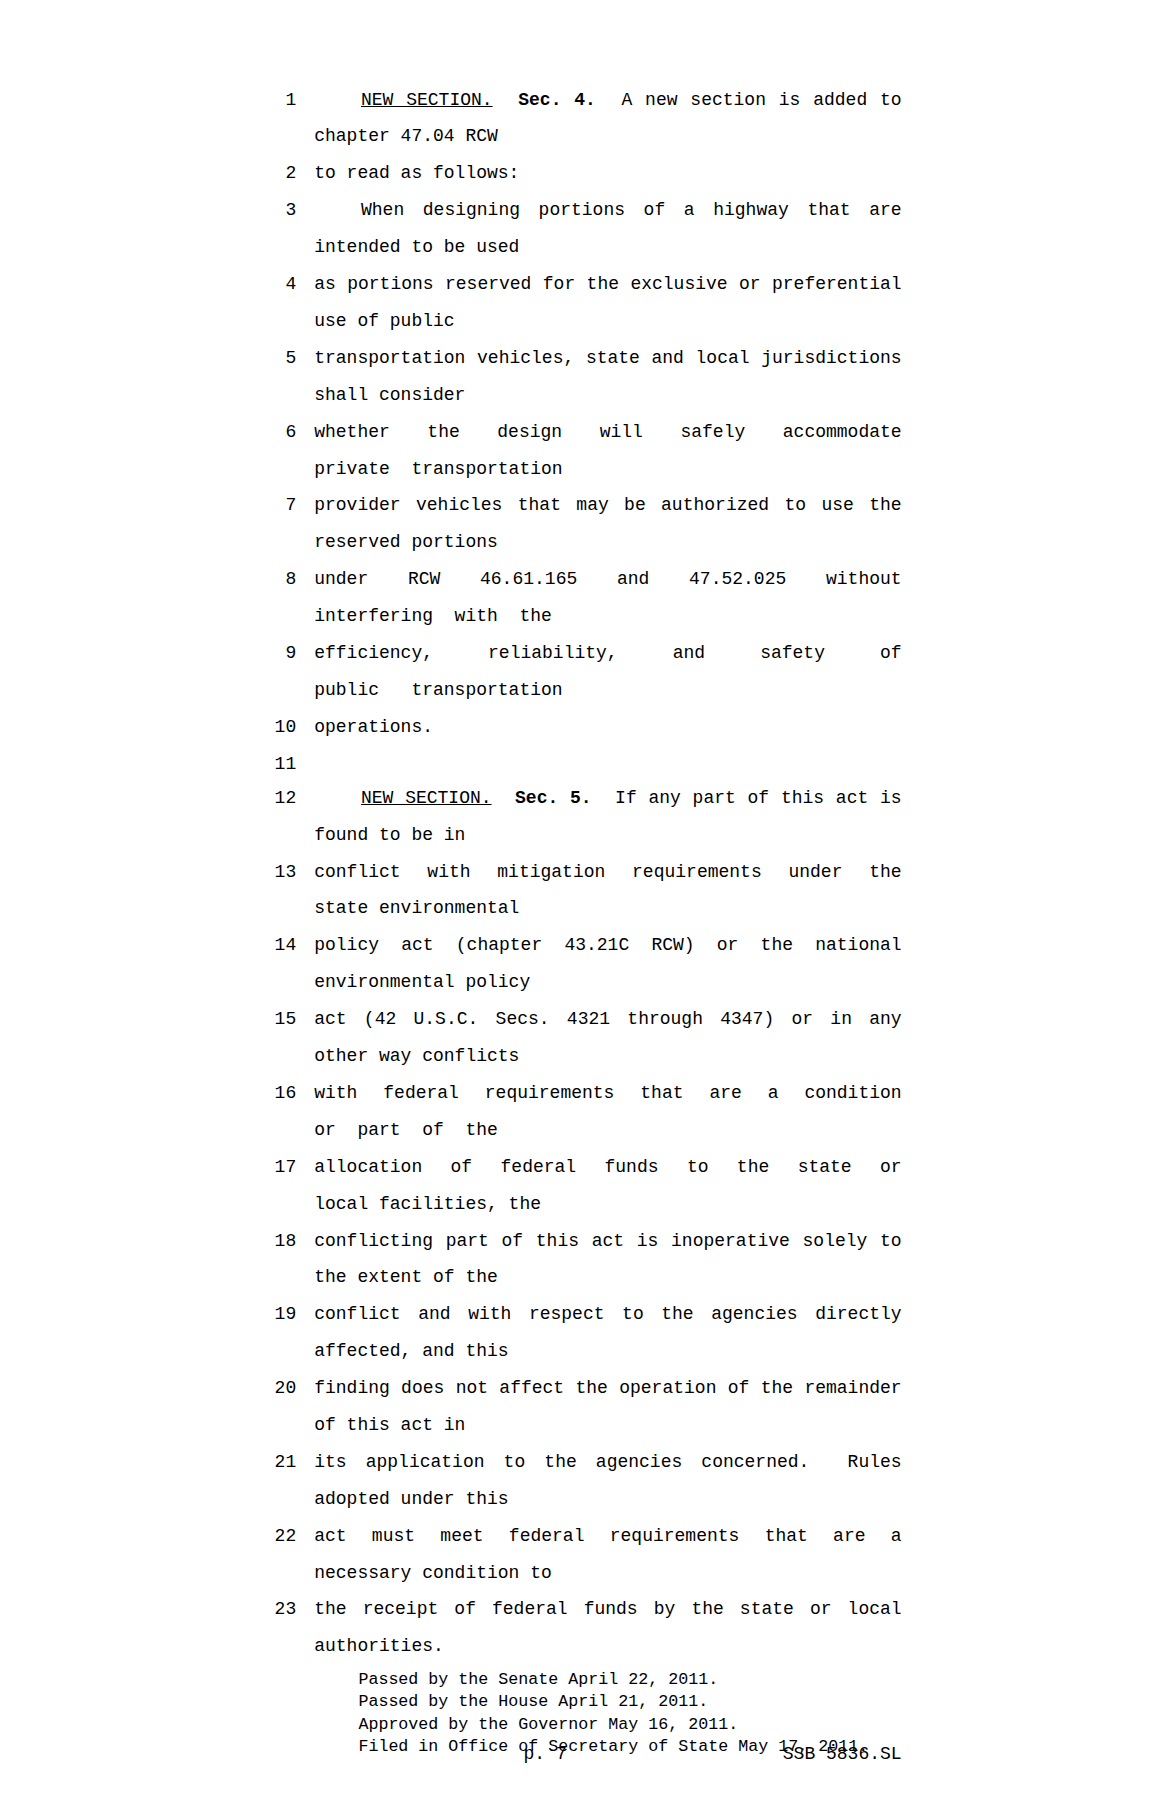NEW SECTION. Sec. 4. A new section is added to chapter 47.04 RCW
to read as follows:
When designing portions of a highway that are intended to be used
as portions reserved for the exclusive or preferential use of public
transportation vehicles, state and local jurisdictions shall consider
whether the design will safely accommodate private transportation
provider vehicles that may be authorized to use the reserved portions
under RCW 46.61.165 and 47.52.025 without interfering with the
efficiency, reliability, and safety of public transportation
operations.
NEW SECTION. Sec. 5. If any part of this act is found to be in
conflict with mitigation requirements under the state environmental
policy act (chapter 43.21C RCW) or the national environmental policy
act (42 U.S.C. Secs. 4321 through 4347) or in any other way conflicts
with federal requirements that are a condition or part of the
allocation of federal funds to the state or local facilities, the
conflicting part of this act is inoperative solely to the extent of the
conflict and with respect to the agencies directly affected, and this
finding does not affect the operation of the remainder of this act in
its application to the agencies concerned. Rules adopted under this
act must meet federal requirements that are a necessary condition to
the receipt of federal funds by the state or local authorities.
Passed by the Senate April 22, 2011. Passed by the House April 21, 2011. Approved by the Governor May 16, 2011. Filed in Office of Secretary of State May 17, 2011.
p. 7 SSB 5836.SL